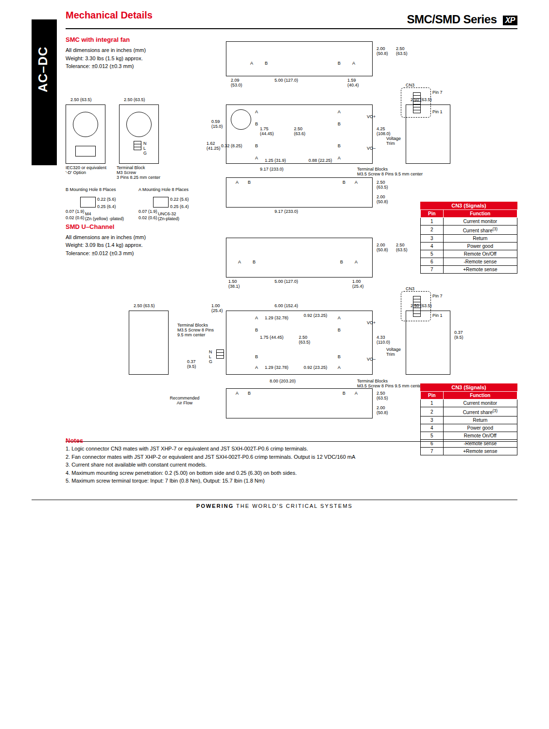AC–DC
Mechanical Details
SMC/SMD Series XP
SMC with integral fan
All dimensions are in inches (mm)
Weight: 3.30 lbs (1.5 kg) approx.
Tolerance: ±0.012 (±0.3 mm)
A
B
B
A
2.00
(50.8)
2.50
(63.5)
2.09
(53.0)
5.00 (127.0)
1.59
(40.4)
CN3
Pin 7
Pin 1
A
B
B
A
A
B
B
A
0.59
(15.0)
1.75
(44.45)
2.50
(63.6)
1.62
(41.25)
0.32 (8.25)
1.25 (31.9)
0.88 (22.25)
9.17 (233.0)
4.25
(108.0)
VO+
VO–
Terminal Blocks
M3.5 Screw 8 Pins 9.5 mm center
2.50 (63.5)
Voltage
Trim
2.50 (63.5)
IEC320 or equivalent
'-D' Option
N
L
G
2.50 (63.5)
Terminal Block
M3 Screw
3 Pins 8.25 mm center
A
B
B
A
2.50
(63.5)
2.00
(50.8)
9.17 (233.0)
B Mounting Hole 8 Places
0.22 (5.6)
0.25 (6.4)
0.07 (1.9)
0.02 (0.6)
M4
(Zn (yellow) -plated)
A Mounting Hole 8 Places
0.22 (5.6)
0.25 (6.4)
0.07 (1.9)
0.02 (0.6)
UNC6-32
(Zn-plated)
CN3 (Signals)
| Pin | Function |
| --- | --- |
| 1 | Current monitor |
| 2 | Current share (3) |
| 3 | Return |
| 4 | Power good |
| 5 | Remote On/Off |
| 6 | -Remote sense |
| 7 | +Remote sense |
SMD U–Channel
All dimensions are in inches (mm)
Weight: 3.09 lbs (1.4 kg) approx.
Tolerance: ±0.012 (±0.3 mm)
A
B
B
A
2.00
(50.8)
2.50
(63.5)
1.50
(38.1)
5.00 (127.0)
1.00
(25.4)
CN3
Pin 7
Pin 1
A
B
B
A
A
B
B
A
1.00
(25.4)
6.00 (152.4)
1.29 (32.78)
0.92 (23.25)
1.75 (44.45)
2.50
(63.5)
1.29 (32.78)
0.92 (23.25)
8.00 (203.20)
4.33
(110.0)
VO+
VO–
Terminal Blocks
M3.5 Screw 8 Pins 9.5 mm center
Terminal Blocks
M3.5 Screw 8 Pins
9.5 mm center
N
L
G
0.37
(9.5)
2.50 (63.5)
2.50 (63.5)
0.37
(9.5)
Voltage
Trim
A
B
B
A
2.50
(63.5)
2.00
(50.8)
Recommended
Air Flow
CN3 (Signals)
| Pin | Function |
| --- | --- |
| 1 | Current monitor |
| 2 | Current share (3) |
| 3 | Return |
| 4 | Power good |
| 5 | Remote On/Off |
| 6 | -Remote sense |
| 7 | +Remote sense |
Notes
1. Logic connector CN3 mates with JST XHP-7 or equivalent and JST SXH-002T-P0.6 crimp terminals.
2. Fan connector mates with JST XHP-2 or equivalent and JST SXH-002T-P0.6 crimp terminals. Output is 12 VDC/160 mA
3. Current share not available with constant current models.
4. Maximum mounting screw penetration: 0.2 (5.00) on bottom side and 0.25 (6.30) on both sides.
5. Maximum screw terminal torque: Input: 7 lbin (0.8 Nm), Output: 15.7 lbin (1.8 Nm)
POWERING THE WORLD'S CRITICAL SYSTEMS